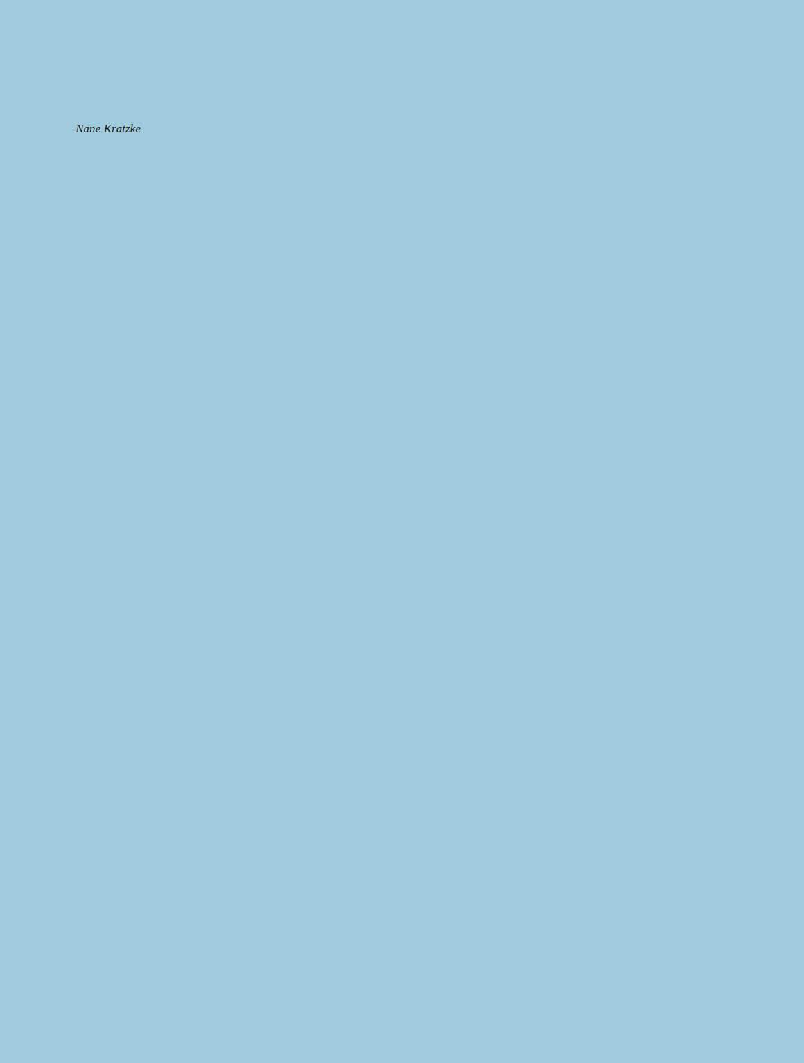Nane Kratzke